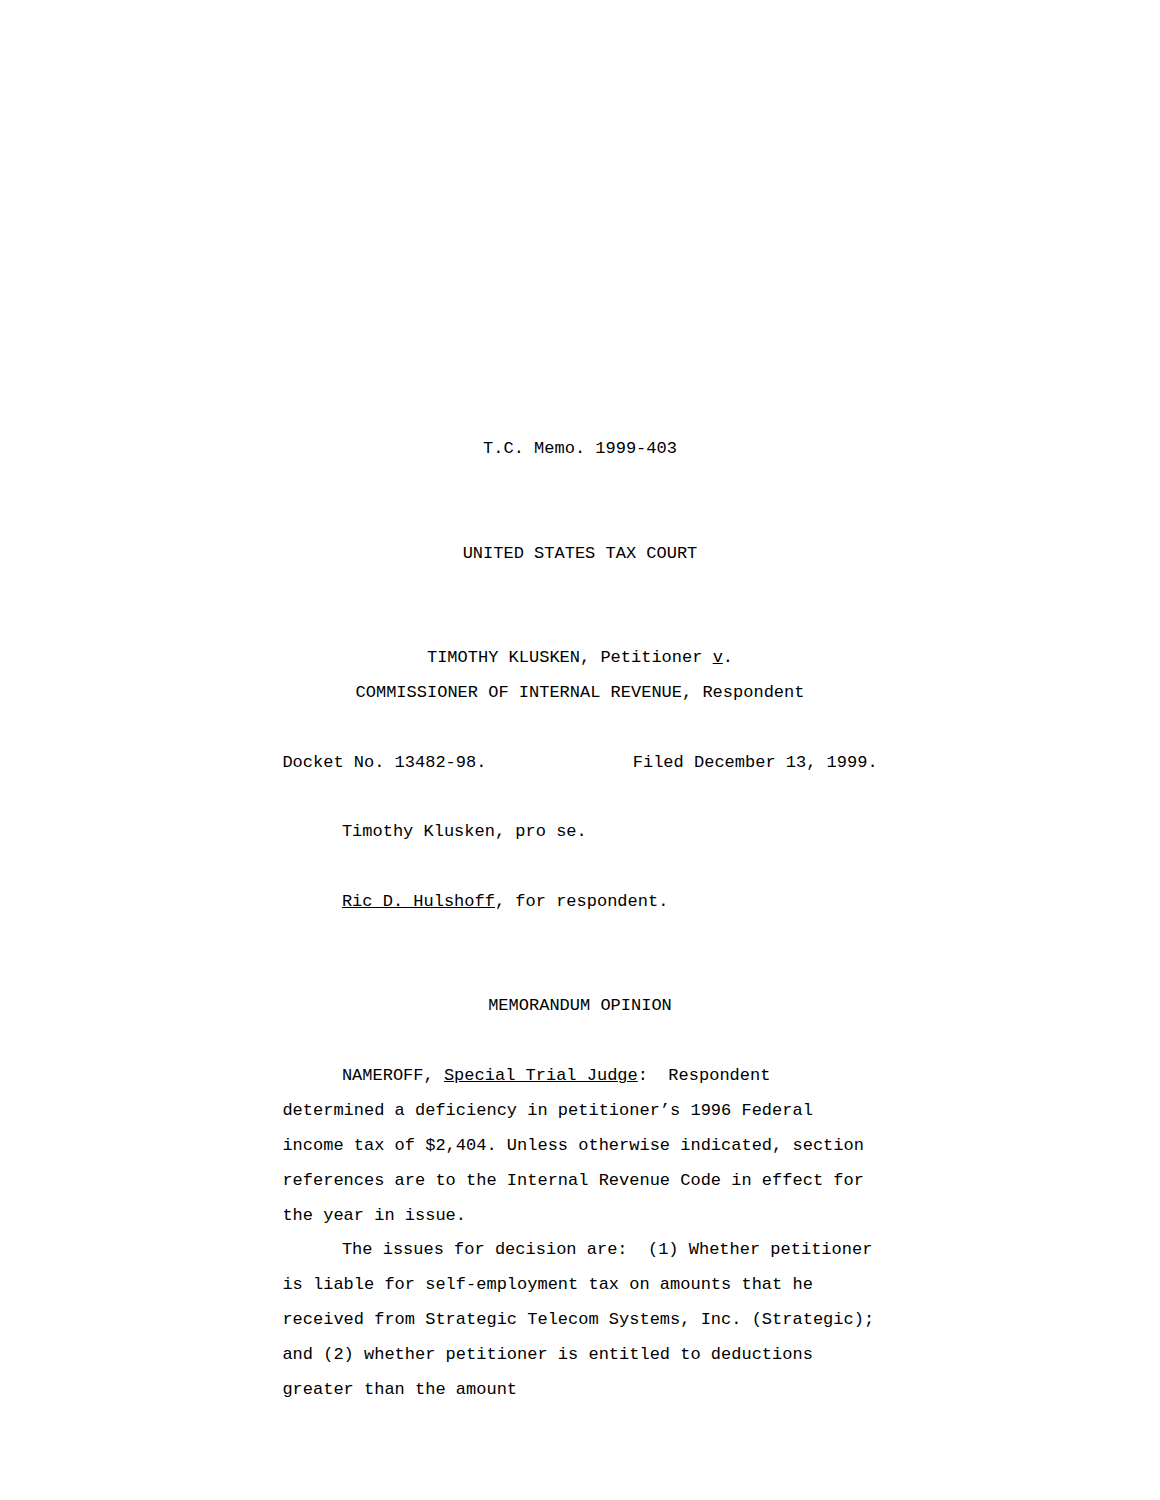T.C. Memo. 1999-403
UNITED STATES TAX COURT
TIMOTHY KLUSKEN, Petitioner v.
COMMISSIONER OF INTERNAL REVENUE, Respondent
Docket No. 13482-98. Filed December 13, 1999.
Timothy Klusken, pro se.
Ric D. Hulshoff, for respondent.
MEMORANDUM OPINION
NAMEROFF, Special Trial Judge: Respondent determined a deficiency in petitioner’s 1996 Federal income tax of $2,404. Unless otherwise indicated, section references are to the Internal Revenue Code in effect for the year in issue.
The issues for decision are: (1) Whether petitioner is liable for self-employment tax on amounts that he received from Strategic Telecom Systems, Inc. (Strategic); and (2) whether petitioner is entitled to deductions greater than the amount